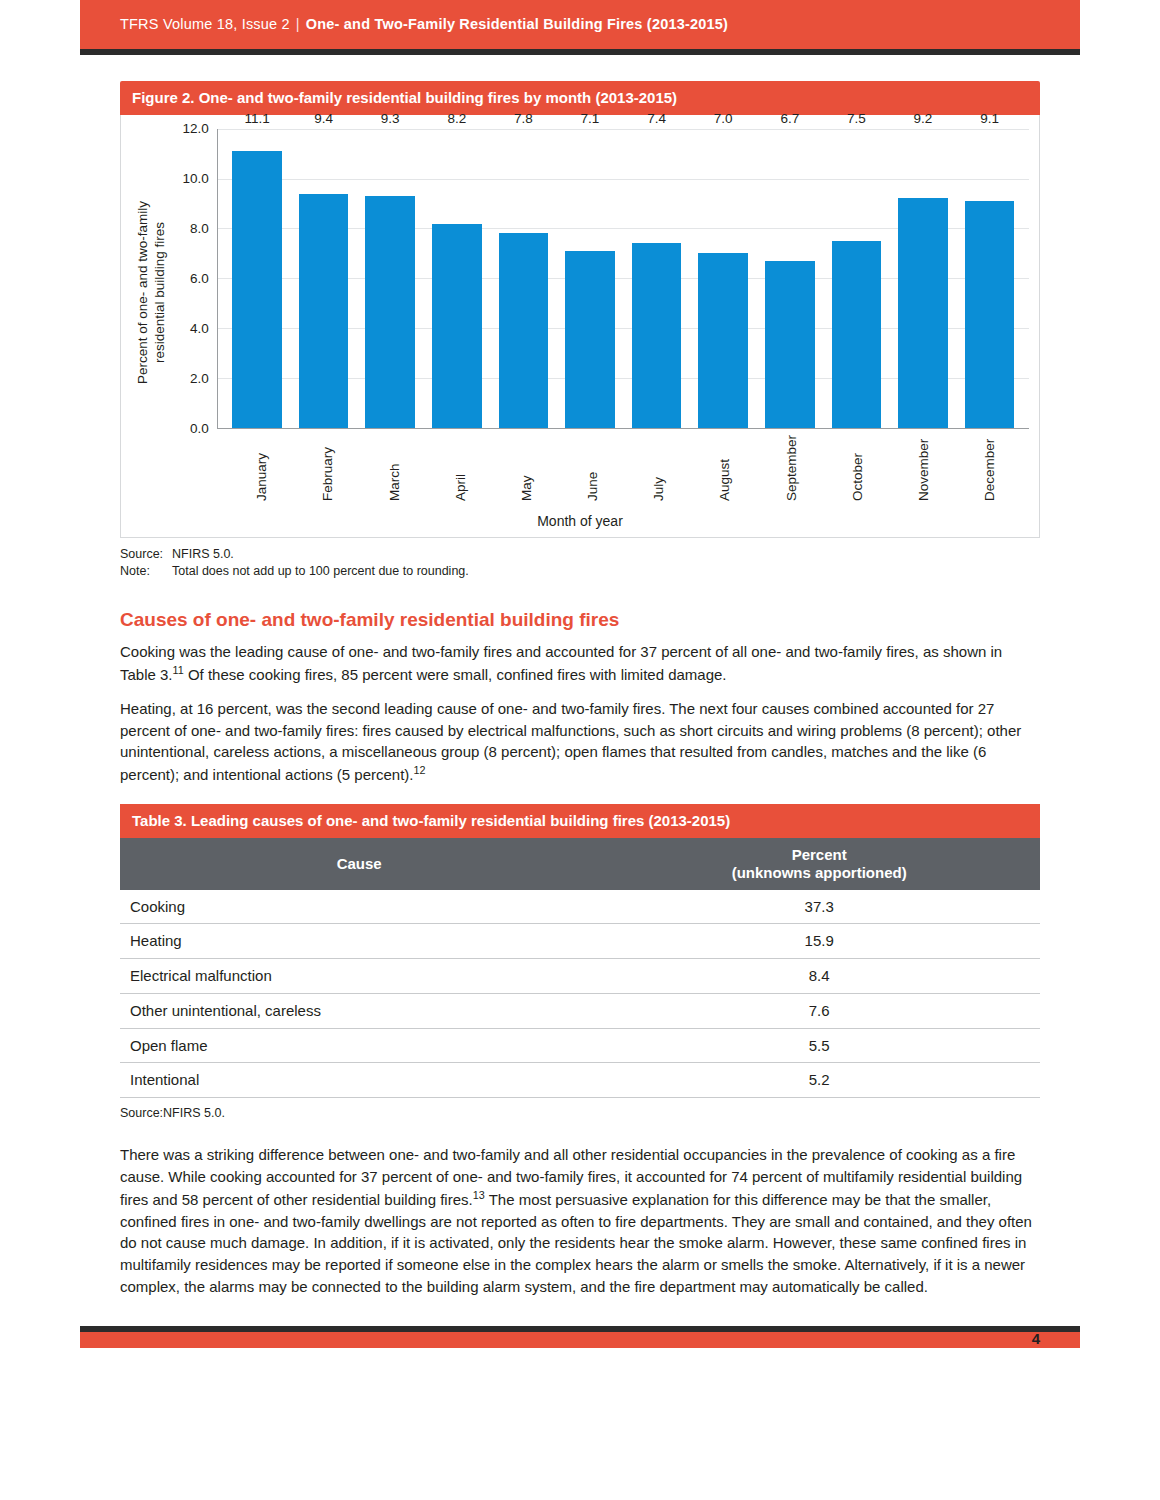TFRS Volume 18, Issue 2|One- and Two-Family Residential Building Fires (2013-2015)
Figure 2. One- and two-family residential building fires by month (2013-2015)
Percent of one- and two-family
residential building fires
12.0 10.0 8.0 6.0 4.0 2.0 0.0
11.1
9.4
9.3
8.2
7.8
7.1
7.4
7.0
6.7
7.5
9.2
9.1
January
February
March
April
May
June
July
August
September
October
November
December
Month of year
Source: NFIRS 5.0.
Note: Total does not add up to 100 percent due to rounding.
Causes of one- and two-family residential building fires
Cooking was the leading cause of one- and two-family fires and accounted for 37 percent of all one- and two-family fires, as shown in Table 3.11 Of these cooking fires, 85 percent were small, confined fires with limited damage.
Heating, at 16 percent, was the second leading cause of one- and two-family fires. The next four causes combined accounted for 27 percent of one- and two-family fires: fires caused by electrical malfunctions, such as short circuits and wiring problems (8 percent); other unintentional, careless actions, a miscellaneous group (8 percent); open flames that resulted from candles, matches and the like (6 percent); and intentional actions (5 percent).12
Table 3. Leading causes of one- and two-family residential building fires (2013-2015)
| Cause | Percent (unknowns apportioned) |
| --- | --- |
| Cooking | 37.3 |
| Heating | 15.9 |
| Electrical malfunction | 8.4 |
| Other unintentional, careless | 7.6 |
| Open flame | 5.5 |
| Intentional | 5.2 |
Source: NFIRS 5.0.
There was a striking difference between one- and two-family and all other residential occupancies in the prevalence of cooking as a fire cause. While cooking accounted for 37 percent of one- and two-family fires, it accounted for 74 percent of multifamily residential building fires and 58 percent of other residential building fires.13 The most persuasive explanation for this difference may be that the smaller, confined fires in one- and two-family dwellings are not reported as often to fire departments. They are small and contained, and they often do not cause much damage. In addition, if it is activated, only the residents hear the smoke alarm. However, these same confined fires in multifamily residences may be reported if someone else in the complex hears the alarm or smells the smoke. Alternatively, if it is a newer complex, the alarms may be connected to the building alarm system, and the fire department may automatically be called.
4